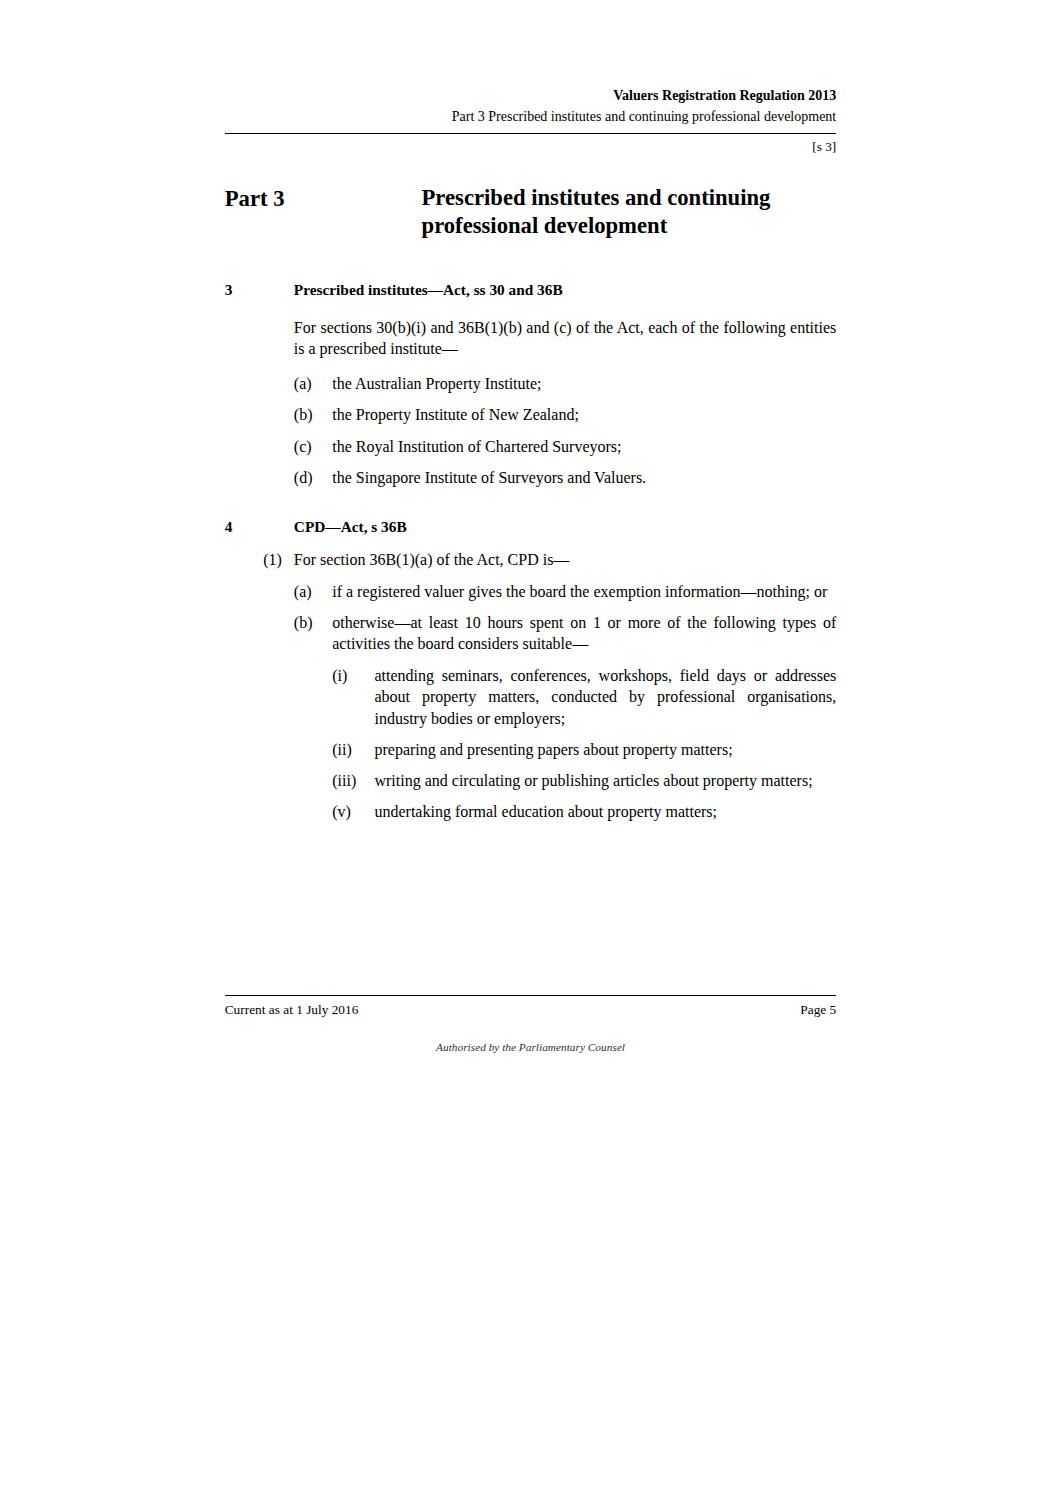Valuers Registration Regulation 2013
Part 3 Prescribed institutes and continuing professional development
[s 3]
Part 3
Prescribed institutes and continuing professional development
3 Prescribed institutes—Act, ss 30 and 36B
For sections 30(b)(i) and 36B(1)(b) and (c) of the Act, each of the following entities is a prescribed institute—
(a) the Australian Property Institute;
(b) the Property Institute of New Zealand;
(c) the Royal Institution of Chartered Surveyors;
(d) the Singapore Institute of Surveyors and Valuers.
4 CPD—Act, s 36B
(1) For section 36B(1)(a) of the Act, CPD is—
(a) if a registered valuer gives the board the exemption information—nothing; or
(b) otherwise—at least 10 hours spent on 1 or more of the following types of activities the board considers suitable—
(i) attending seminars, conferences, workshops, field days or addresses about property matters, conducted by professional organisations, industry bodies or employers;
(ii) preparing and presenting papers about property matters;
(iii) writing and circulating or publishing articles about property matters;
(v) undertaking formal education about property matters;
Current as at 1 July 2016 Page 5
Authorised by the Parliamentary Counsel